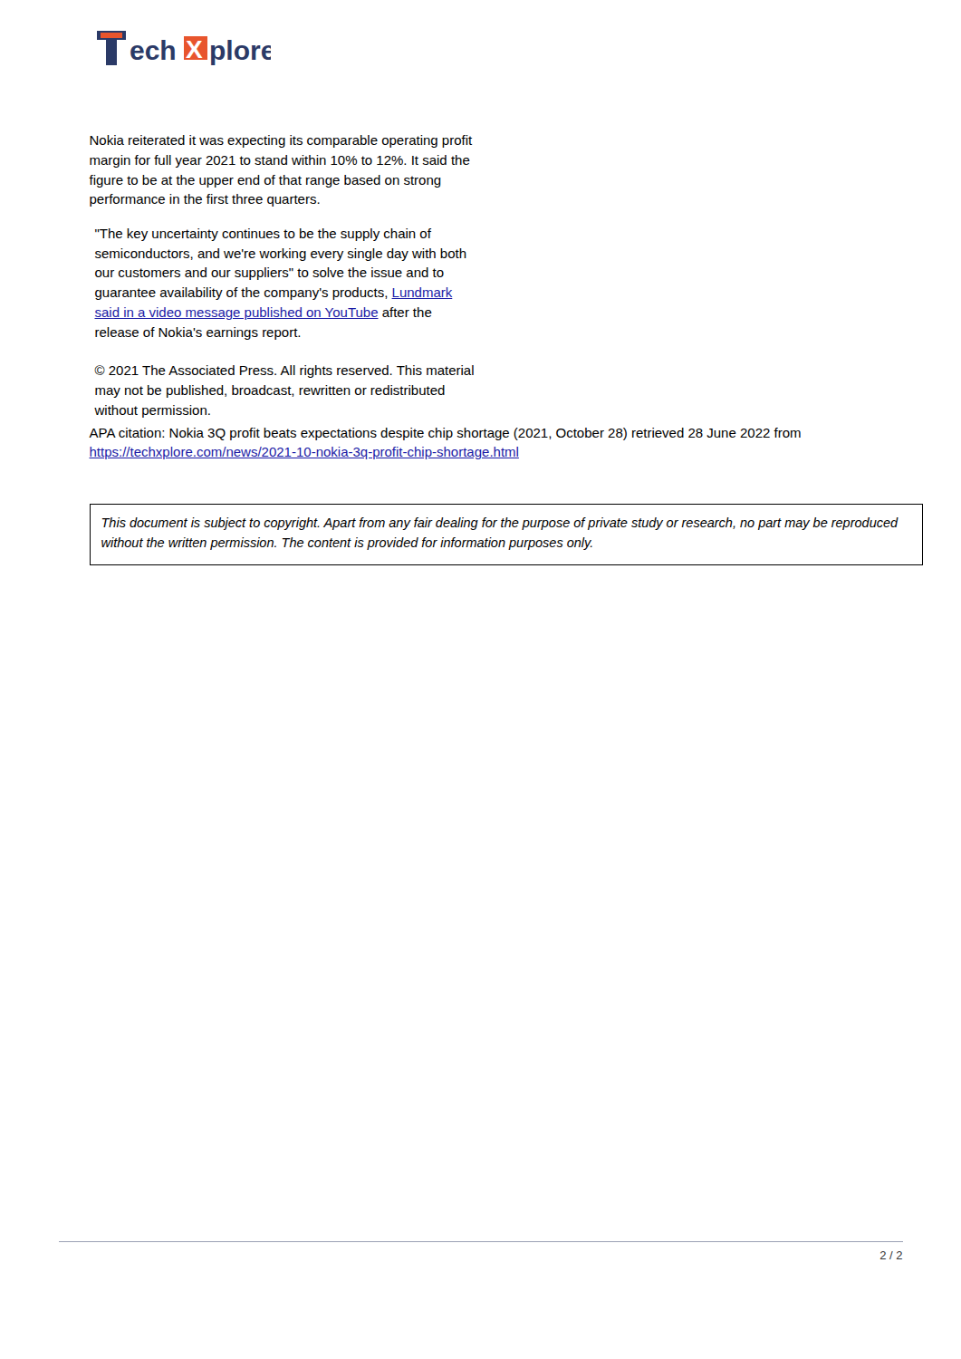ech X plore
Nokia reiterated it was expecting its comparable operating profit margin for full year 2021 to stand within 10% to 12%. It said the figure to be at the upper end of that range based on strong performance in the first three quarters.
"The key uncertainty continues to be the supply chain of semiconductors, and we're working every single day with both our customers and our suppliers" to solve the issue and to guarantee availability of the company's products, Lundmark said in a video message published on YouTube after the release of Nokia's earnings report.
© 2021 The Associated Press. All rights reserved. This material may not be published, broadcast, rewritten or redistributed without permission.
APA citation: Nokia 3Q profit beats expectations despite chip shortage (2021, October 28) retrieved 28 June 2022 from https://techxplore.com/news/2021-10-nokia-3q-profit-chip-shortage.html
This document is subject to copyright. Apart from any fair dealing for the purpose of private study or research, no part may be reproduced without the written permission. The content is provided for information purposes only.
2 / 2